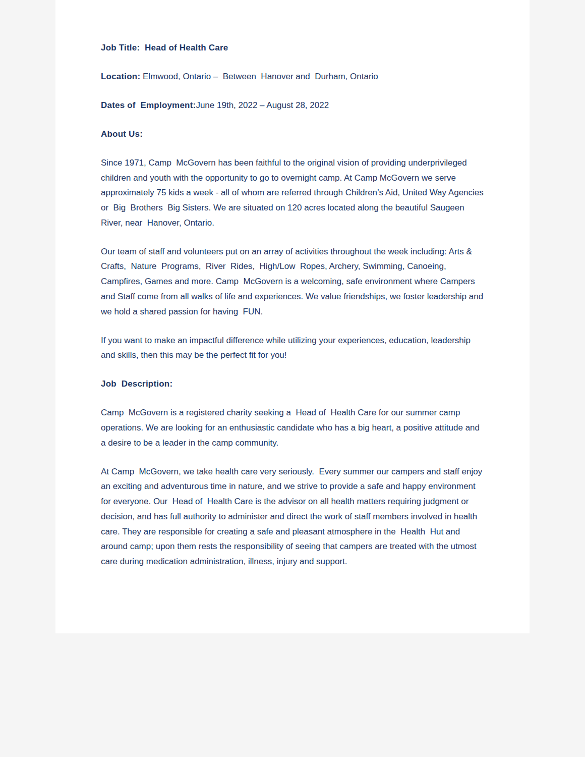Job Title: Head of Health Care
Location: Elmwood, Ontario – Between Hanover and Durham, Ontario
Dates of Employment: June 19th, 2022 – August 28, 2022
About Us:
Since 1971, Camp McGovern has been faithful to the original vision of providing underprivileged children and youth with the opportunity to go to overnight camp. At Camp McGovern we serve approximately 75 kids a week - all of whom are referred through Children’s Aid, United Way Agencies or Big Brothers Big Sisters. We are situated on 120 acres located along the beautiful Saugeen River, near Hanover, Ontario.
Our team of staff and volunteers put on an array of activities throughout the week including: Arts & Crafts, Nature Programs, River Rides, High/Low Ropes, Archery, Swimming, Canoeing, Campfires, Games and more. Camp McGovern is a welcoming, safe environment where Campers and Staff come from all walks of life and experiences. We value friendships, we foster leadership and we hold a shared passion for having FUN.
If you want to make an impactful difference while utilizing your experiences, education, leadership and skills, then this may be the perfect fit for you!
Job Description:
Camp McGovern is a registered charity seeking a Head of Health Care for our summer camp operations. We are looking for an enthusiastic candidate who has a big heart, a positive attitude and a desire to be a leader in the camp community.
At Camp McGovern, we take health care very seriously. Every summer our campers and staff enjoy an exciting and adventurous time in nature, and we strive to provide a safe and happy environment for everyone. Our Head of Health Care is the advisor on all health matters requiring judgment or decision, and has full authority to administer and direct the work of staff members involved in health care. They are responsible for creating a safe and pleasant atmosphere in the Health Hut and around camp; upon them rests the responsibility of seeing that campers are treated with the utmost care during medication administration, illness, injury and support.